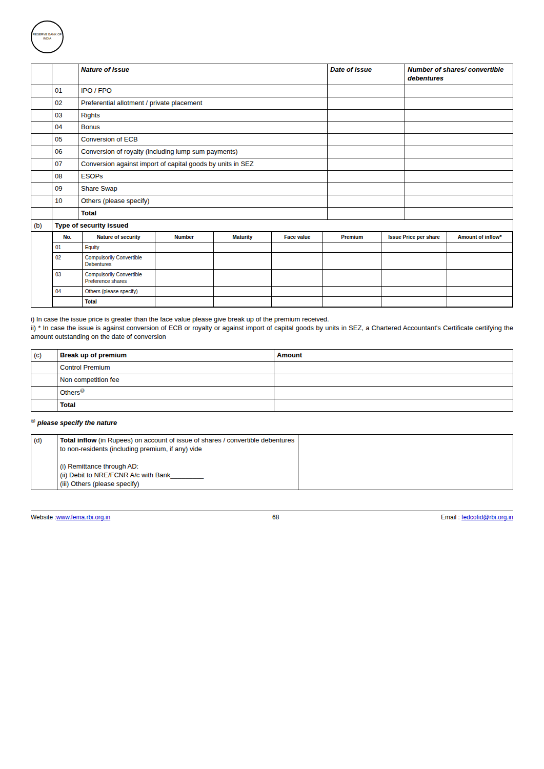RESERVE BANK OF INDIA
| | | Nature of issue | Date of issue | Number of shares/ convertible debentures |
| | 01 | IPO / FPO | | |
| | 02 | Preferential allotment / private placement | | |
| | 03 | Rights | | |
| | 04 | Bonus | | |
| | 05 | Conversion of ECB | | |
| | 06 | Conversion of royalty (including lump sum payments) | | |
| | 07 | Conversion against import of capital goods by units in SEZ | | |
| | 08 | ESOPs | | |
| | 09 | Share Swap | | |
| | 10 | Others (please specify) | | |
| | | Total | | |
| (b) | Type of security issued |
| | / No. / Nature of security / Number / Maturity / Face value / Premium / Issue Price per share / Amount of inflow* / / --- / --- / --- / --- / --- / --- / --- / --- / / 01 / Equity / / / / / / / / 02 / Compulsorily Convertible Debentures / / / / / / / / 03 / Compulsorily Convertible Preference shares / / / / / / / / 04 / Others (please specify) / / / / / / / / / Total / / / / / / / |
i) In case the issue price is greater than the face value please give break up of the premium received.
ii) * In case the issue is against conversion of ECB or royalty or against import of capital goods by units in SEZ, a Chartered Accountant's Certificate certifying the amount outstanding on the date of conversion
| (c) | Break up of premium | Amount |
| | Control Premium | |
| | Non competition fee | |
| | Others @ | |
| | Total | |
@ please specify the nature
| (d) | Total inflow (in Rupees) on account of issue of shares / convertible debentures to non-residents (including premium, if any) vide (i) Remittance through AD: (ii) Debit to NRE/FCNR A/c with Bank_________ (iii) Others (please specify) | |
Website :www.fema.rbi.org.in 68 Email : fedcofid@rbi.org.in